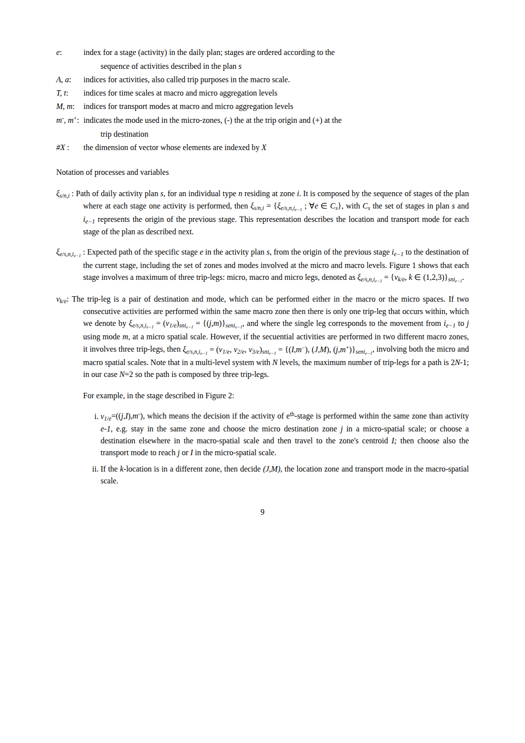e: index for a stage (activity) in the daily plan; stages are ordered according to the
sequence of activities described in the plan s
A, a: indices for activities, also called trip purposes in the macro scale.
T, t: indices for time scales at macro and micro aggregation levels
M, m: indices for transport modes at macro and micro aggregation levels
m-, m+: indicates the mode used in the micro-zones, (-) the at the trip origin and (+) at the
trip destination
#X : the dimension of vector whose elements are indexed by X
Notation of processes and variables
ξs/n,i : Path of daily activity plan s, for an individual type n residing at zone i. It is composed by the sequence of stages of the plan where at each stage one activity is performed, then ξs/n,i = {ξe/s,n,ie−1 ; ∀e ∈ Cs}, with Cs the set of stages in plan s and ie−1 represents the origin of the previous stage. This representation describes the location and transport mode for each stage of the plan as described next.
ξe/s,n,ie−1 : Expected path of the specific stage e in the activity plan s, from the origin of the previous stage ie−1 to the destination of the current stage, including the set of zones and modes involved at the micro and macro levels. Figure 1 shows that each stage involves a maximum of three trip-legs: micro, macro and micro legs, denoted as ξe/s,n,ie−1 = {vk/e, k ∈ (1,2,3)}snie−1.
vk/e: The trip-leg is a pair of destination and mode, which can be performed either in the macro or the micro spaces. If two consecutive activities are performed within the same macro zone then there is only one trip-leg that occurs within, which we denote by ξe/s,n,ie−1 = (v1/e)snie−1 = {(j,m)}senie−1, and where the single leg corresponds to the movement from ie−1 to j using mode m, at a micro spatial scale. However, if the secuential activities are performed in two different macro zones, it involves three trip-legs, then ξe/s,n,ie−1 = (v1/e, v2/e, v3/e)snie−1 = {(I,m−), (J,M), (j,m+)}senie−1, involving both the micro and macro spatial scales. Note that in a multi-level system with N levels, the maximum number of trip-legs for a path is 2N-1; in our case N=2 so the path is composed by three trip-legs.
For example, in the stage described in Figure 2:
v1/e=((j,I),m-), which means the decision if the activity of eth-stage is performed within the same zone than activity e-1, e.g. stay in the same zone and choose the micro destination zone j in a micro-spatial scale; or choose a destination elsewhere in the macro-spatial scale and then travel to the zone's centroid I; then choose also the transport mode to reach j or I in the micro-spatial scale.
If the k-location is in a different zone, then decide (J,M), the location zone and transport mode in the macro-spatial scale.
9